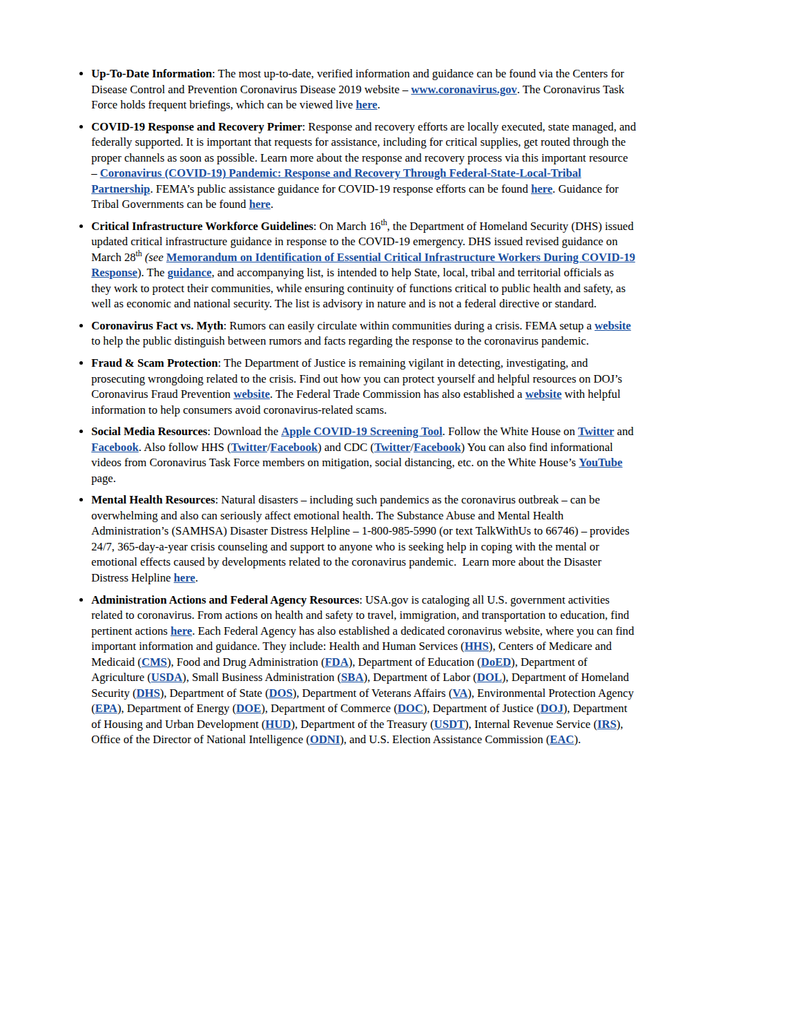Up-To-Date Information: The most up-to-date, verified information and guidance can be found via the Centers for Disease Control and Prevention Coronavirus Disease 2019 website – www.coronavirus.gov. The Coronavirus Task Force holds frequent briefings, which can be viewed live here.
COVID-19 Response and Recovery Primer: Response and recovery efforts are locally executed, state managed, and federally supported. It is important that requests for assistance, including for critical supplies, get routed through the proper channels as soon as possible. Learn more about the response and recovery process via this important resource – Coronavirus (COVID-19) Pandemic: Response and Recovery Through Federal-State-Local-Tribal Partnership. FEMA’s public assistance guidance for COVID-19 response efforts can be found here. Guidance for Tribal Governments can be found here.
Critical Infrastructure Workforce Guidelines: On March 16th, the Department of Homeland Security (DHS) issued updated critical infrastructure guidance in response to the COVID-19 emergency. DHS issued revised guidance on March 28th (see Memorandum on Identification of Essential Critical Infrastructure Workers During COVID-19 Response). The guidance, and accompanying list, is intended to help State, local, tribal and territorial officials as they work to protect their communities, while ensuring continuity of functions critical to public health and safety, as well as economic and national security. The list is advisory in nature and is not a federal directive or standard.
Coronavirus Fact vs. Myth: Rumors can easily circulate within communities during a crisis. FEMA setup a website to help the public distinguish between rumors and facts regarding the response to the coronavirus pandemic.
Fraud & Scam Protection: The Department of Justice is remaining vigilant in detecting, investigating, and prosecuting wrongdoing related to the crisis. Find out how you can protect yourself and helpful resources on DOJ’s Coronavirus Fraud Prevention website. The Federal Trade Commission has also established a website with helpful information to help consumers avoid coronavirus-related scams.
Social Media Resources: Download the Apple COVID-19 Screening Tool. Follow the White House on Twitter and Facebook. Also follow HHS (Twitter/Facebook) and CDC (Twitter/Facebook) You can also find informational videos from Coronavirus Task Force members on mitigation, social distancing, etc. on the White House’s YouTube page.
Mental Health Resources: Natural disasters – including such pandemics as the coronavirus outbreak – can be overwhelming and also can seriously affect emotional health. The Substance Abuse and Mental Health Administration’s (SAMHSA) Disaster Distress Helpline – 1-800-985-5990 (or text TalkWithUs to 66746) – provides 24/7, 365-day-a-year crisis counseling and support to anyone who is seeking help in coping with the mental or emotional effects caused by developments related to the coronavirus pandemic. Learn more about the Disaster Distress Helpline here.
Administration Actions and Federal Agency Resources: USA.gov is cataloging all U.S. government activities related to coronavirus. From actions on health and safety to travel, immigration, and transportation to education, find pertinent actions here. Each Federal Agency has also established a dedicated coronavirus website, where you can find important information and guidance. They include: Health and Human Services (HHS), Centers of Medicare and Medicaid (CMS), Food and Drug Administration (FDA), Department of Education (DoED), Department of Agriculture (USDA), Small Business Administration (SBA), Department of Labor (DOL), Department of Homeland Security (DHS), Department of State (DOS), Department of Veterans Affairs (VA), Environmental Protection Agency (EPA), Department of Energy (DOE), Department of Commerce (DOC), Department of Justice (DOJ), Department of Housing and Urban Development (HUD), Department of the Treasury (USDT), Internal Revenue Service (IRS), Office of the Director of National Intelligence (ODNI), and U.S. Election Assistance Commission (EAC).